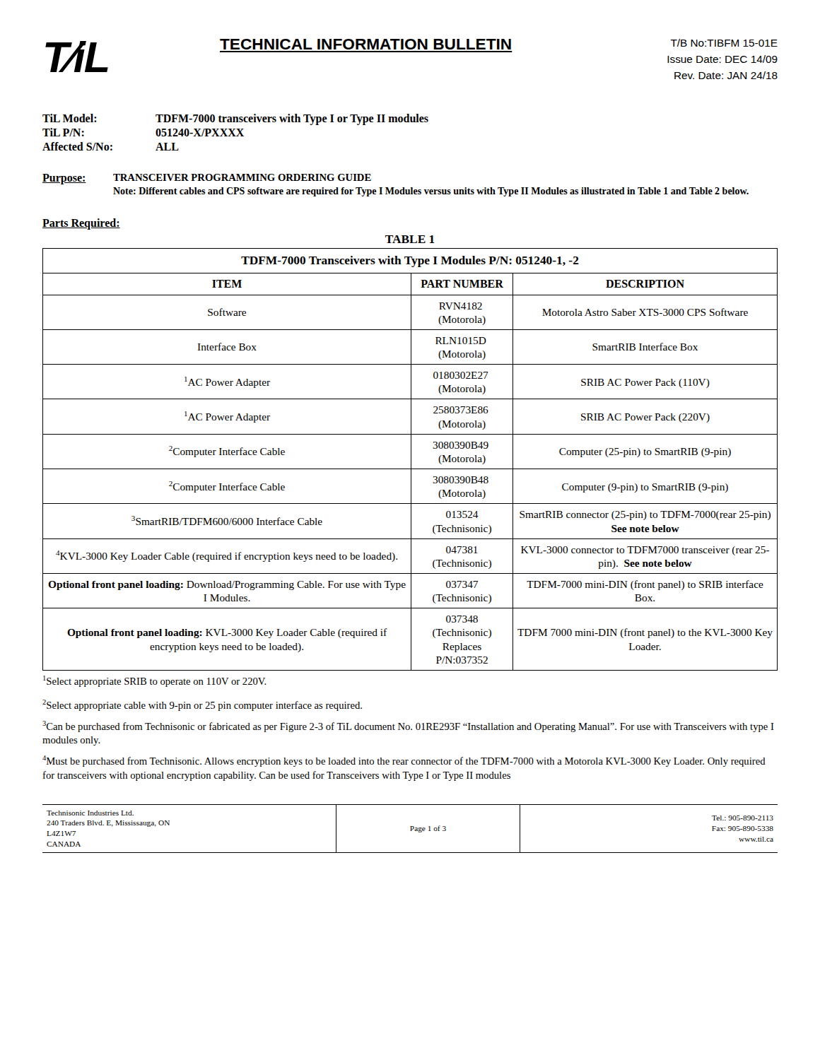T⁄iL
TECHNICAL INFORMATION BULLETIN
T/B No:TIBFM 15-01E
Issue Date: DEC 14/09
Rev. Date: JAN 24/18
TiL Model:
TDFM-7000 transceivers with Type I or Type II modules
TiL P/N:
051240-X/PXXXX
Affected S/No:
ALL
Purpose:
TRANSCEIVER PROGRAMMING ORDERING GUIDE
Note: Different cables and CPS software are required for Type I Modules versus units with Type II Modules as illustrated in Table 1 and Table 2 below.
Parts Required:
TABLE 1
| TDFM-7000 Transceivers with Type I Modules P/N: 051240-1, -2 |
| ITEM | PART NUMBER | DESCRIPTION |
| Software | RVN4182 (Motorola) | Motorola Astro Saber XTS-3000 CPS Software |
| Interface Box | RLN1015D (Motorola) | SmartRIB Interface Box |
| 1 AC Power Adapter | 0180302E27 (Motorola) | SRIB AC Power Pack (110V) |
| 1 AC Power Adapter | 2580373E86 (Motorola) | SRIB AC Power Pack (220V) |
| 2 Computer Interface Cable | 3080390B49 (Motorola) | Computer (25-pin) to SmartRIB (9-pin) |
| 2 Computer Interface Cable | 3080390B48 (Motorola) | Computer (9-pin) to SmartRIB (9-pin) |
| 3 SmartRIB/TDFM600/6000 Interface Cable | 013524 (Technisonic) | SmartRIB connector (25-pin) to TDFM-7000(rear 25-pin) See note below |
| 4 KVL-3000 Key Loader Cable (required if encryption keys need to be loaded). | 047381 (Technisonic) | KVL-3000 connector to TDFM7000 transceiver (rear 25-pin). See note below |
| Optional front panel loading: Download/Programming Cable. For use with Type I Modules. | 037347 (Technisonic) | TDFM-7000 mini-DIN (front panel) to SRIB interface Box. |
| Optional front panel loading: KVL-3000 Key Loader Cable (required if encryption keys need to be loaded). | 037348 (Technisonic) Replaces P/N:037352 | TDFM 7000 mini-DIN (front panel) to the KVL-3000 Key Loader. |
1Select appropriate SRIB to operate on 110V or 220V.
2Select appropriate cable with 9-pin or 25 pin computer interface as required.
3Can be purchased from Technisonic or fabricated as per Figure 2-3 of TiL document No. 01RE293F “Installation and Operating Manual”. For use with Transceivers with type I modules only.
4Must be purchased from Technisonic. Allows encryption keys to be loaded into the rear connector of the TDFM-7000 with a Motorola KVL-3000 Key Loader. Only required for transceivers with optional encryption capability. Can be used for Transceivers with Type I or Type II modules
Technisonic Industries Ltd.
240 Traders Blvd. E, Mississauga, ON
L4Z1W7
CANADA
Page 1 of 3
Tel.: 905-890-2113
Fax: 905-890-5338
www.til.ca